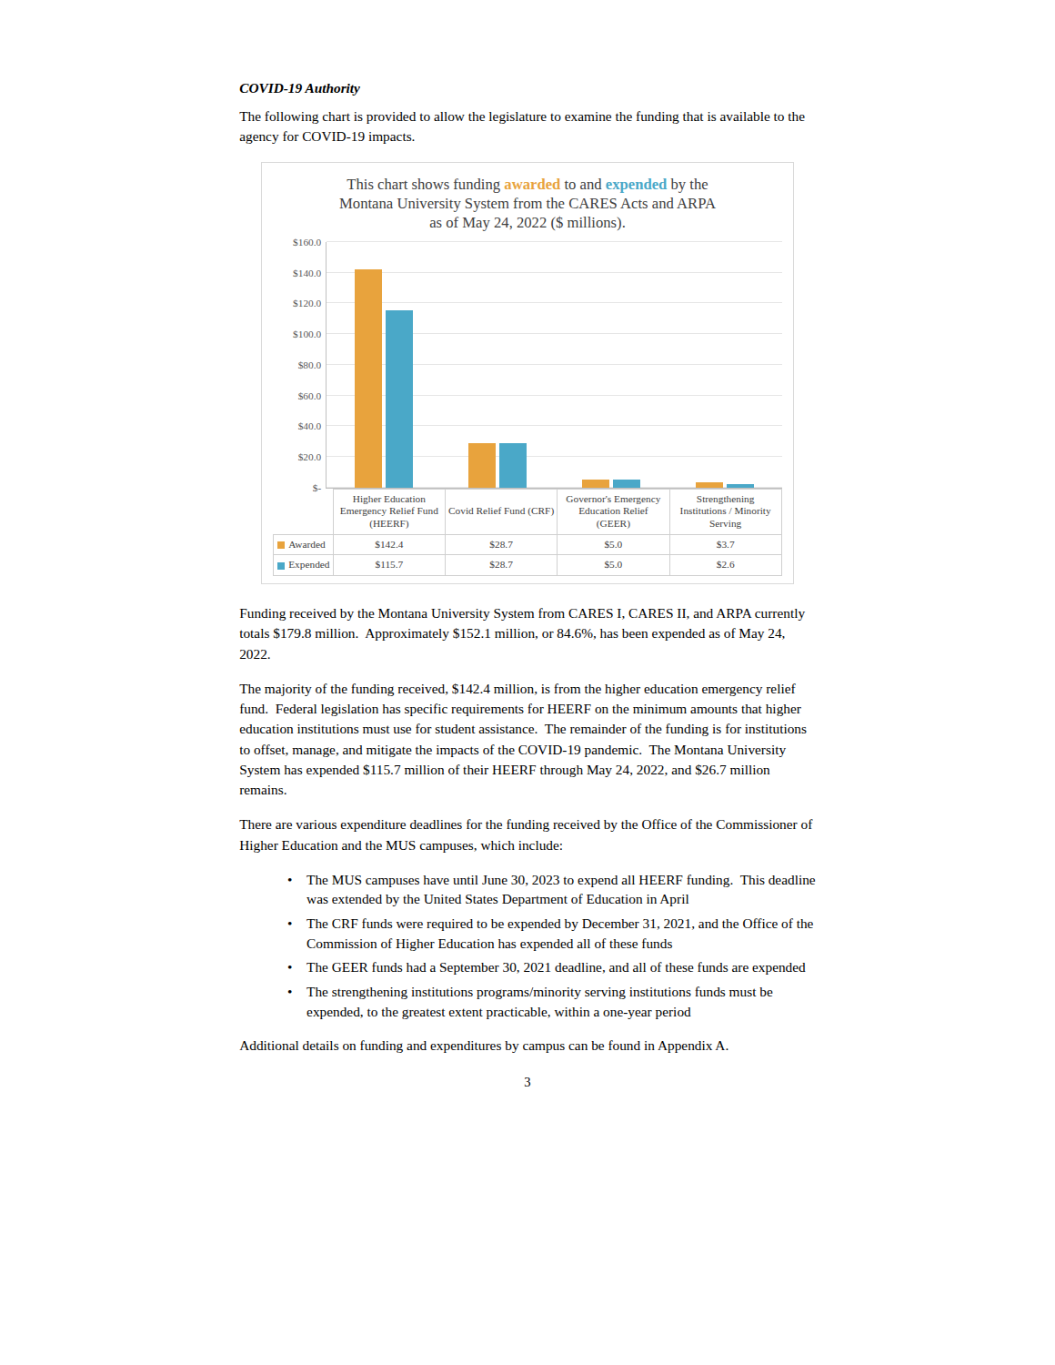COVID-19 Authority
The following chart is provided to allow the legislature to examine the funding that is available to the agency for COVID-19 impacts.
This chart shows funding awarded to and expended by the
Montana University System from the CARES Acts and ARPA
as of May 24, 2022 ($ millions).
$160.0
$140.0
$120.0
$100.0
$80.0
$60.0
$40.0
$20.0
$-
| | Higher Education Emergency Relief Fund (HEERF) | Covid Relief Fund (CRF) | Governor's Emergency Education Relief (GEER) | Strengthening Institutions / Minority Serving |
| --- | --- | --- | --- | --- |
| Awarded | $142.4 | $28.7 | $5.0 | $3.7 |
| Expended | $115.7 | $28.7 | $5.0 | $2.6 |
Funding received by the Montana University System from CARES I, CARES II, and ARPA currently totals $179.8 million. Approximately $152.1 million, or 84.6%, has been expended as of May 24, 2022.
The majority of the funding received, $142.4 million, is from the higher education emergency relief fund. Federal legislation has specific requirements for HEERF on the minimum amounts that higher education institutions must use for student assistance. The remainder of the funding is for institutions to offset, manage, and mitigate the impacts of the COVID-19 pandemic. The Montana University System has expended $115.7 million of their HEERF through May 24, 2022, and $26.7 million remains.
There are various expenditure deadlines for the funding received by the Office of the Commissioner of Higher Education and the MUS campuses, which include:
The MUS campuses have until June 30, 2023 to expend all HEERF funding. This deadline was extended by the United States Department of Education in April
The CRF funds were required to be expended by December 31, 2021, and the Office of the Commission of Higher Education has expended all of these funds
The GEER funds had a September 30, 2021 deadline, and all of these funds are expended
The strengthening institutions programs/minority serving institutions funds must be expended, to the greatest extent practicable, within a one-year period
Additional details on funding and expenditures by campus can be found in Appendix A.
3